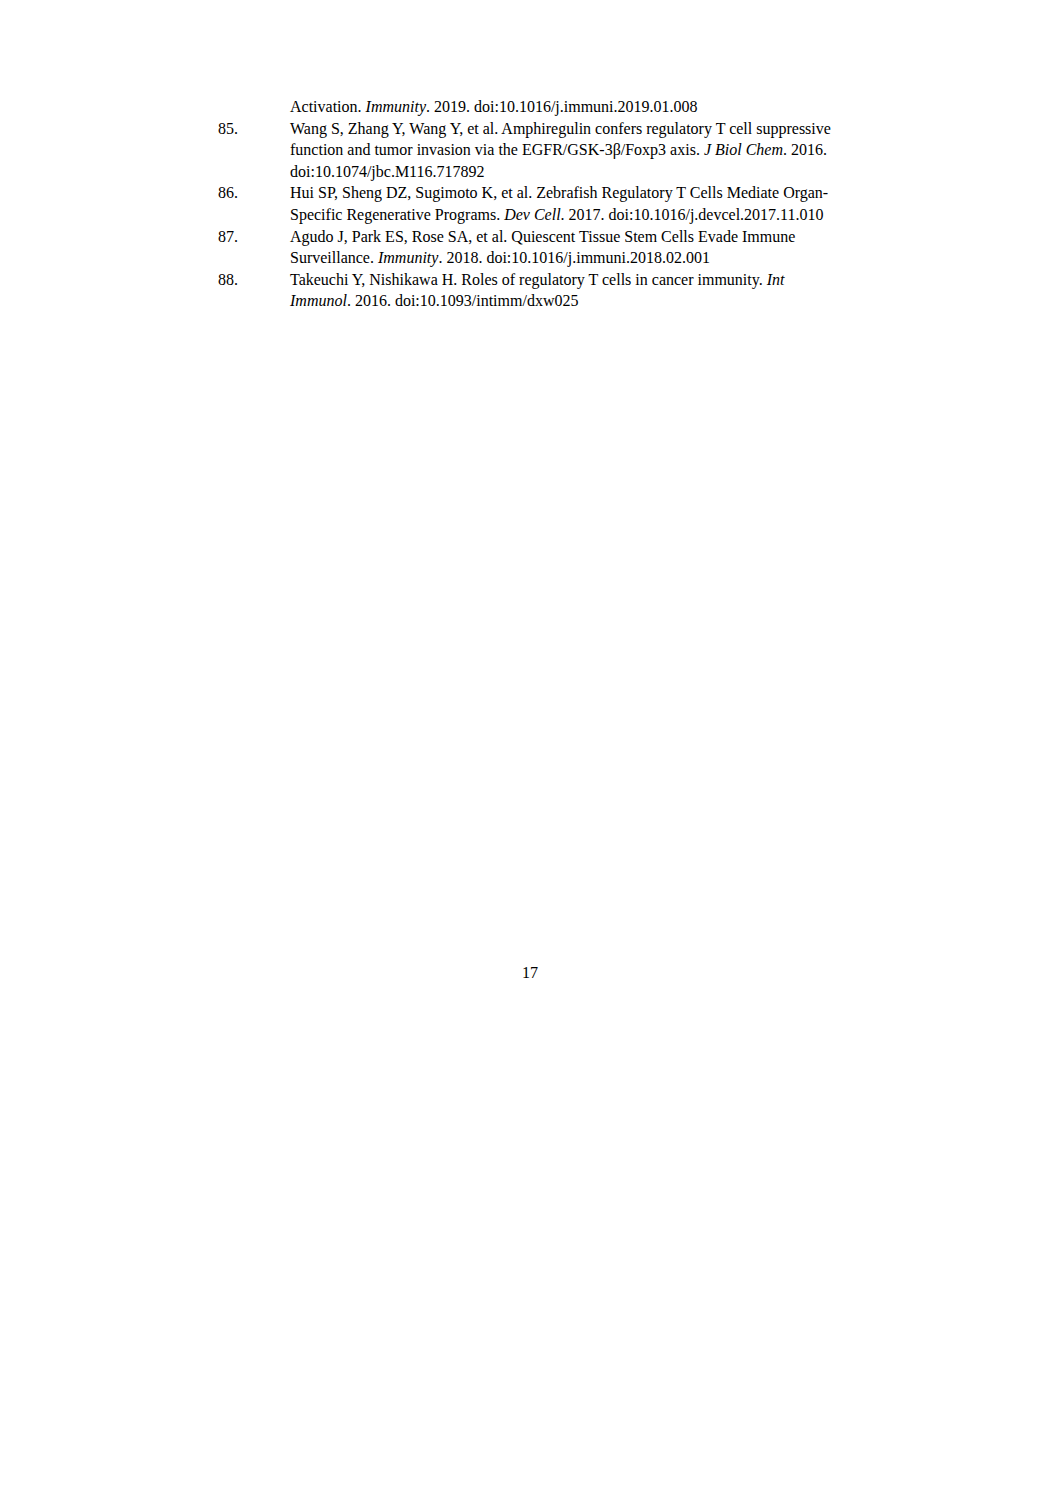Activation. Immunity. 2019. doi:10.1016/j.immuni.2019.01.008
85. Wang S, Zhang Y, Wang Y, et al. Amphiregulin confers regulatory T cell suppressive function and tumor invasion via the EGFR/GSK-3β/Foxp3 axis. J Biol Chem. 2016. doi:10.1074/jbc.M116.717892
86. Hui SP, Sheng DZ, Sugimoto K, et al. Zebrafish Regulatory T Cells Mediate Organ-Specific Regenerative Programs. Dev Cell. 2017. doi:10.1016/j.devcel.2017.11.010
87. Agudo J, Park ES, Rose SA, et al. Quiescent Tissue Stem Cells Evade Immune Surveillance. Immunity. 2018. doi:10.1016/j.immuni.2018.02.001
88. Takeuchi Y, Nishikawa H. Roles of regulatory T cells in cancer immunity. Int Immunol. 2016. doi:10.1093/intimm/dxw025
17